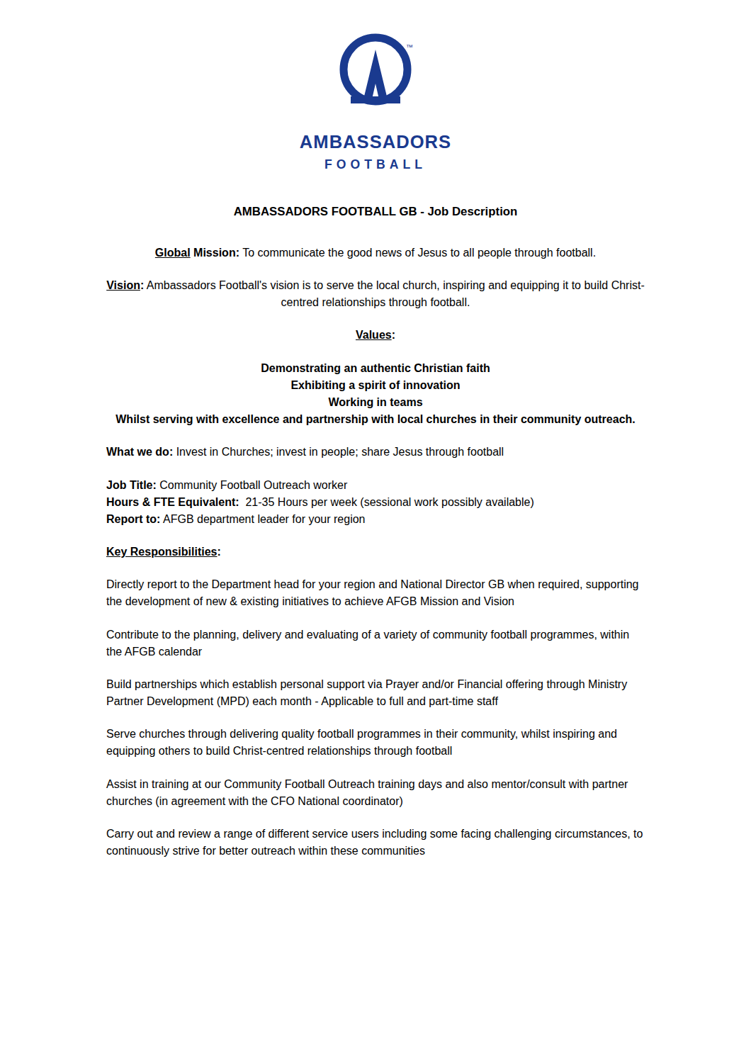™
AMBASSADORS
FOOTBALL
AMBASSADORS FOOTBALL GB - Job Description
Global Mission: To communicate the good news of Jesus to all people through football.
Vision: Ambassadors Football's vision is to serve the local church, inspiring and equipping it to build Christ-centred relationships through football.
Values:
Demonstrating an authentic Christian faith
Exhibiting a spirit of innovation
Working in teams
Whilst serving with excellence and partnership with local churches in their community outreach.
What we do: Invest in Churches; invest in people; share Jesus through football
Job Title: Community Football Outreach worker
Hours & FTE Equivalent: 21-35 Hours per week (sessional work possibly available)
Report to: AFGB department leader for your region
Key Responsibilities:
Directly report to the Department head for your region and National Director GB when required, supporting the development of new & existing initiatives to achieve AFGB Mission and Vision
Contribute to the planning, delivery and evaluating of a variety of community football programmes, within the AFGB calendar
Build partnerships which establish personal support via Prayer and/or Financial offering through Ministry Partner Development (MPD) each month - Applicable to full and part-time staff
Serve churches through delivering quality football programmes in their community, whilst inspiring and equipping others to build Christ-centred relationships through football
Assist in training at our Community Football Outreach training days and also mentor/consult with partner churches (in agreement with the CFO National coordinator)
Carry out and review a range of different service users including some facing challenging circumstances, to continuously strive for better outreach within these communities